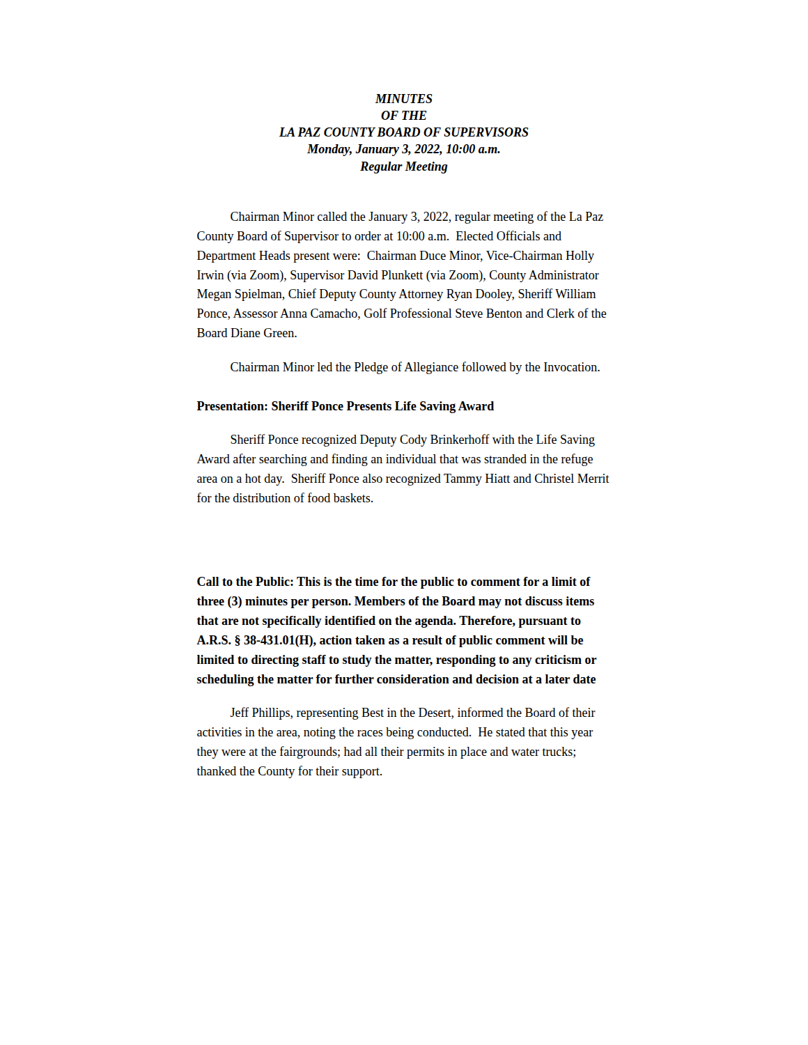MINUTES OF THE LA PAZ COUNTY BOARD OF SUPERVISORS Monday, January 3, 2022, 10:00 a.m. Regular Meeting
Chairman Minor called the January 3, 2022, regular meeting of the La Paz County Board of Supervisor to order at 10:00 a.m. Elected Officials and Department Heads present were: Chairman Duce Minor, Vice-Chairman Holly Irwin (via Zoom), Supervisor David Plunkett (via Zoom), County Administrator Megan Spielman, Chief Deputy County Attorney Ryan Dooley, Sheriff William Ponce, Assessor Anna Camacho, Golf Professional Steve Benton and Clerk of the Board Diane Green.
Chairman Minor led the Pledge of Allegiance followed by the Invocation.
Presentation: Sheriff Ponce Presents Life Saving Award
Sheriff Ponce recognized Deputy Cody Brinkerhoff with the Life Saving Award after searching and finding an individual that was stranded in the refuge area on a hot day. Sheriff Ponce also recognized Tammy Hiatt and Christel Merrit for the distribution of food baskets.
Call to the Public: This is the time for the public to comment for a limit of three (3) minutes per person. Members of the Board may not discuss items that are not specifically identified on the agenda. Therefore, pursuant to A.R.S. § 38-431.01(H), action taken as a result of public comment will be limited to directing staff to study the matter, responding to any criticism or scheduling the matter for further consideration and decision at a later date
Jeff Phillips, representing Best in the Desert, informed the Board of their activities in the area, noting the races being conducted. He stated that this year they were at the fairgrounds; had all their permits in place and water trucks; thanked the County for their support.